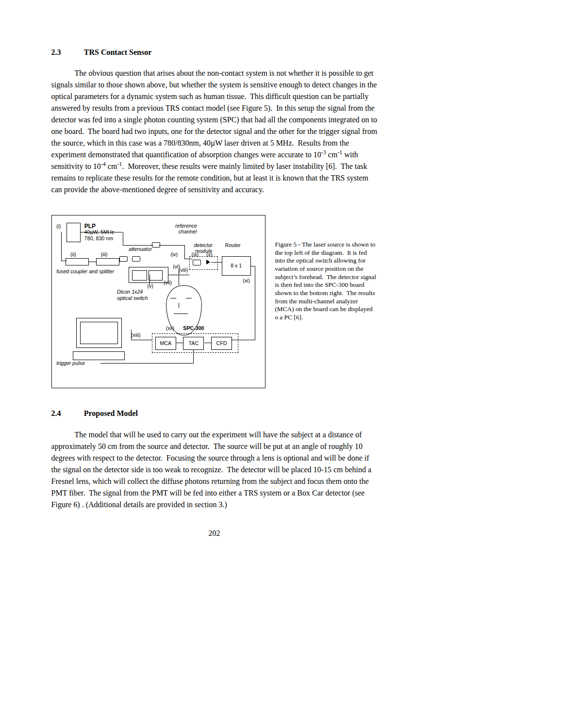2.3 TRS Contact Sensor
The obvious question that arises about the non-contact system is not whether it is possible to get signals similar to those shown above, but whether the system is sensitive enough to detect changes in the optical parameters for a dynamic system such as human tissue. This difficult question can be partially answered by results from a previous TRS contact model (see Figure 5). In this setup the signal from the detector was fed into a single photon counting system (SPC) that had all the components integrated on to one board. The board had two inputs, one for the detector signal and the other for the trigger signal from the source, which in this case was a 780/830nm, 40µW laser driven at 5 MHz. Results from the experiment demonstrated that quantification of absorption changes were accurate to 10-3 cm-1 with sensitivity to 10-4 cm-1. Moreover, these results were mainly limited by laser instability [6]. The task remains to replicate these results for the remote condition, but at least it is known that the TRS system can provide the above-mentioned degree of sensitivity and accuracy.
(i)
PLP 40µW, 5MHz 780, 830 nm reference channel attenuator (iv)
(ii) (iii)
fused coupler and splitter detector module Router
(vi) (v) Dicon 1x24 optical switch
(ix) (x)
8 x 1
(xi) (viii) (vii)
(xiii) (xii) SPC-300
MCA
TAC
CFD
trigger pulse
Figure 5 - The laser source is shown to the top left of the diagram. It is fed into the optical switch allowing for variation of source position on the subject’s forehead. The detector signal is then fed into the SPC-300 board shown to the bottom right. The results from the multi-channel analyzer (MCA) on the board can be displayed o a PC [6].
2.4 Proposed Model
The model that will be used to carry out the experiment will have the subject at a distance of approximately 50 cm from the source and detector. The source will be put at an angle of roughly 10 degrees with respect to the detector. Focusing the source through a lens is optional and will be done if the signal on the detector side is too weak to recognize. The detector will be placed 10-15 cm behind a Fresnel lens, which will collect the diffuse photons returning from the subject and focus them onto the PMT fiber. The signal from the PMT will be fed into either a TRS system or a Box Car detector (see Figure 6) . (Additional details are provided in section 3.)
202